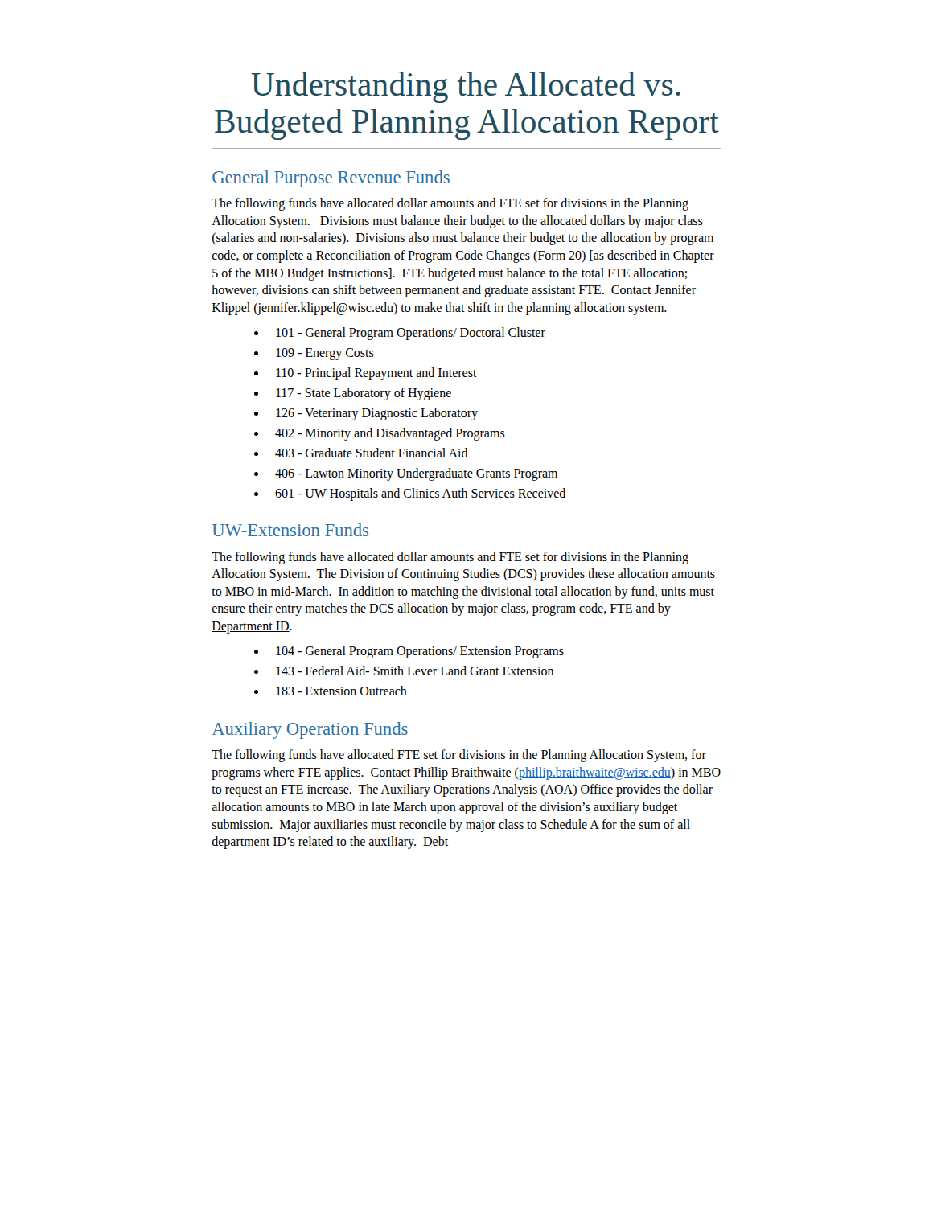Understanding the Allocated vs.
Budgeted Planning Allocation Report
General Purpose Revenue Funds
The following funds have allocated dollar amounts and FTE set for divisions in the Planning Allocation System. Divisions must balance their budget to the allocated dollars by major class (salaries and non-salaries). Divisions also must balance their budget to the allocation by program code, or complete a Reconciliation of Program Code Changes (Form 20) [as described in Chapter 5 of the MBO Budget Instructions]. FTE budgeted must balance to the total FTE allocation; however, divisions can shift between permanent and graduate assistant FTE. Contact Jennifer Klippel (jennifer.klippel@wisc.edu) to make that shift in the planning allocation system.
101 - General Program Operations/ Doctoral Cluster
109 - Energy Costs
110 - Principal Repayment and Interest
117 - State Laboratory of Hygiene
126 - Veterinary Diagnostic Laboratory
402 - Minority and Disadvantaged Programs
403 - Graduate Student Financial Aid
406 - Lawton Minority Undergraduate Grants Program
601 - UW Hospitals and Clinics Auth Services Received
UW-Extension Funds
The following funds have allocated dollar amounts and FTE set for divisions in the Planning Allocation System. The Division of Continuing Studies (DCS) provides these allocation amounts to MBO in mid-March. In addition to matching the divisional total allocation by fund, units must ensure their entry matches the DCS allocation by major class, program code, FTE and by Department ID.
104 - General Program Operations/ Extension Programs
143 - Federal Aid- Smith Lever Land Grant Extension
183 - Extension Outreach
Auxiliary Operation Funds
The following funds have allocated FTE set for divisions in the Planning Allocation System, for programs where FTE applies. Contact Phillip Braithwaite (phillip.braithwaite@wisc.edu) in MBO to request an FTE increase. The Auxiliary Operations Analysis (AOA) Office provides the dollar allocation amounts to MBO in late March upon approval of the division’s auxiliary budget submission. Major auxiliaries must reconcile by major class to Schedule A for the sum of all department ID’s related to the auxiliary. Debt